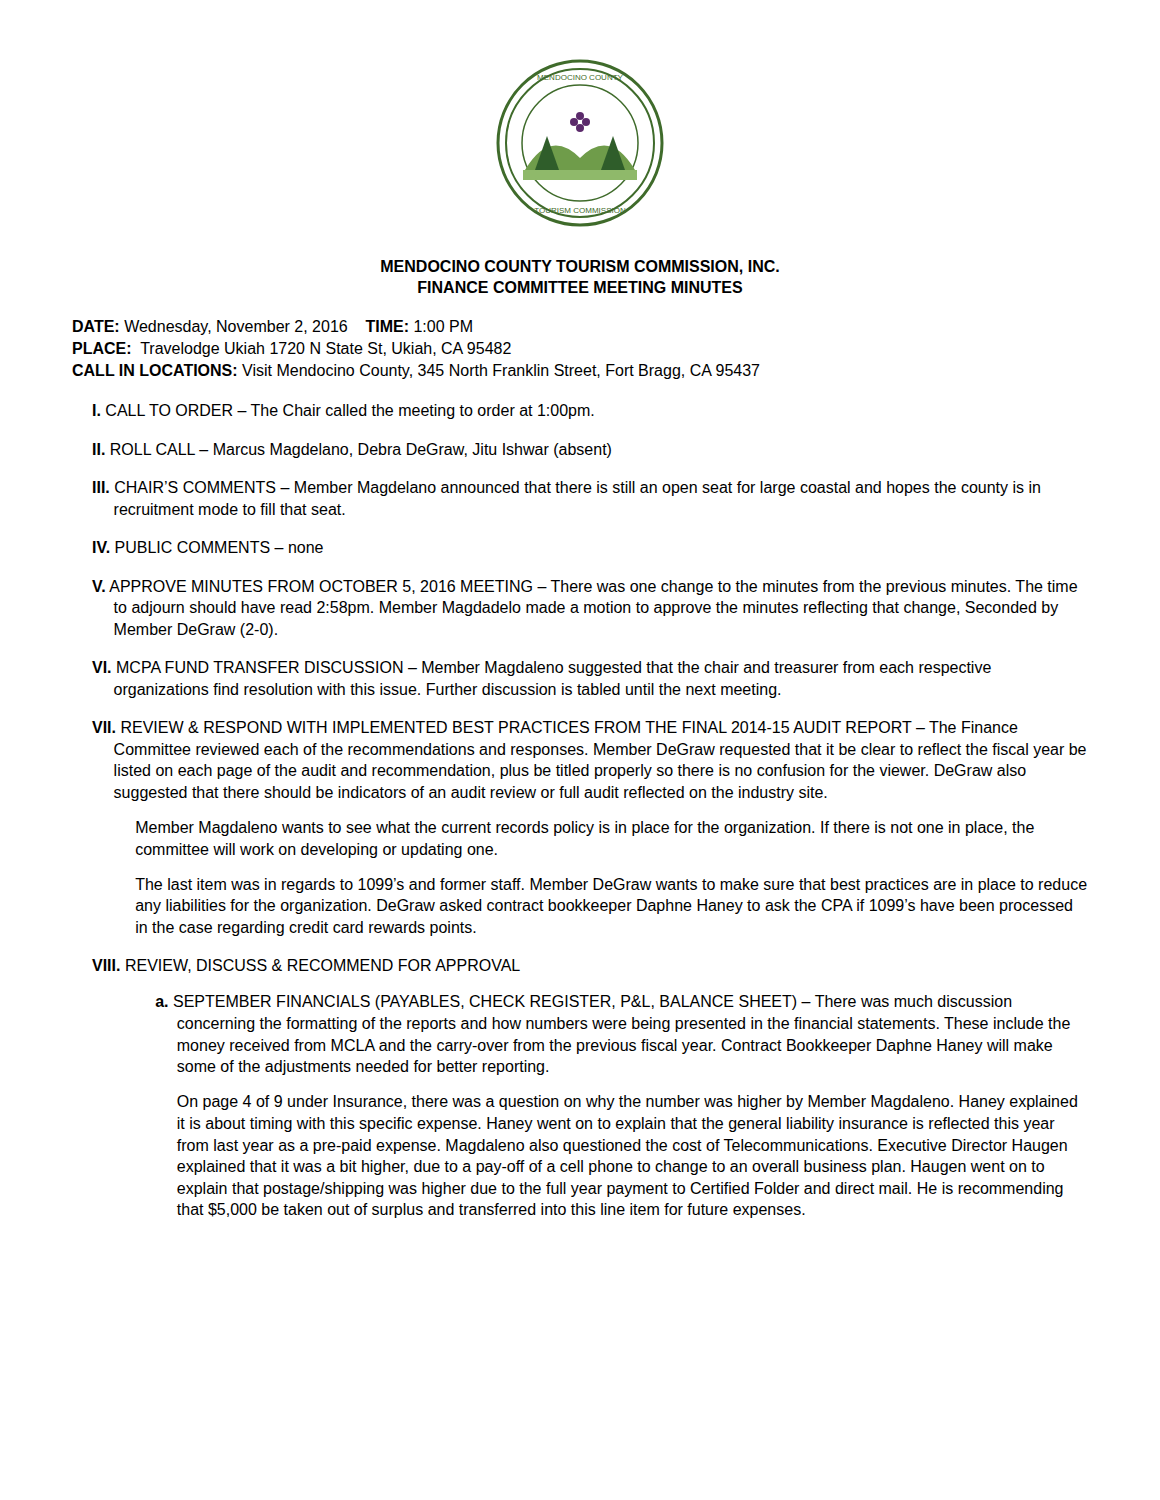MENDOCINO COUNTY TOURISM COMMISSION
MENDOCINO COUNTY TOURISM COMMISSION, INC.
FINANCE COMMITTEE MEETING MINUTES
DATE: Wednesday, November 2, 2016 TIME: 1:00 PM
PLACE: Travelodge Ukiah 1720 N State St, Ukiah, CA 95482
CALL IN LOCATIONS: Visit Mendocino County, 345 North Franklin Street, Fort Bragg, CA 95437
I. CALL TO ORDER – The Chair called the meeting to order at 1:00pm.
II. ROLL CALL – Marcus Magdelano, Debra DeGraw, Jitu Ishwar (absent)
III. CHAIR’S COMMENTS – Member Magdelano announced that there is still an open seat for large coastal and hopes the county is in recruitment mode to fill that seat.
IV. PUBLIC COMMENTS – none
V. APPROVE MINUTES FROM OCTOBER 5, 2016 MEETING – There was one change to the minutes from the previous minutes. The time to adjourn should have read 2:58pm. Member Magdadelo made a motion to approve the minutes reflecting that change, Seconded by Member DeGraw (2-0).
VI. MCPA FUND TRANSFER DISCUSSION – Member Magdaleno suggested that the chair and treasurer from each respective organizations find resolution with this issue. Further discussion is tabled until the next meeting.
VII. REVIEW & RESPOND WITH IMPLEMENTED BEST PRACTICES FROM THE FINAL 2014-15 AUDIT REPORT – The Finance Committee reviewed each of the recommendations and responses. Member DeGraw requested that it be clear to reflect the fiscal year be listed on each page of the audit and recommendation, plus be titled properly so there is no confusion for the viewer. DeGraw also suggested that there should be indicators of an audit review or full audit reflected on the industry site.
Member Magdaleno wants to see what the current records policy is in place for the organization. If there is not one in place, the committee will work on developing or updating one.
The last item was in regards to 1099’s and former staff. Member DeGraw wants to make sure that best practices are in place to reduce any liabilities for the organization. DeGraw asked contract bookkeeper Daphne Haney to ask the CPA if 1099’s have been processed in the case regarding credit card rewards points.
VIII. REVIEW, DISCUSS & RECOMMEND FOR APPROVAL
a. SEPTEMBER FINANCIALS (PAYABLES, CHECK REGISTER, P&L, BALANCE SHEET) – There was much discussion concerning the formatting of the reports and how numbers were being presented in the financial statements. These include the money received from MCLA and the carry-over from the previous fiscal year. Contract Bookkeeper Daphne Haney will make some of the adjustments needed for better reporting.
On page 4 of 9 under Insurance, there was a question on why the number was higher by Member Magdaleno. Haney explained it is about timing with this specific expense. Haney went on to explain that the general liability insurance is reflected this year from last year as a pre-paid expense. Magdaleno also questioned the cost of Telecommunications. Executive Director Haugen explained that it was a bit higher, due to a pay-off of a cell phone to change to an overall business plan. Haugen went on to explain that postage/shipping was higher due to the full year payment to Certified Folder and direct mail. He is recommending that $5,000 be taken out of surplus and transferred into this line item for future expenses.